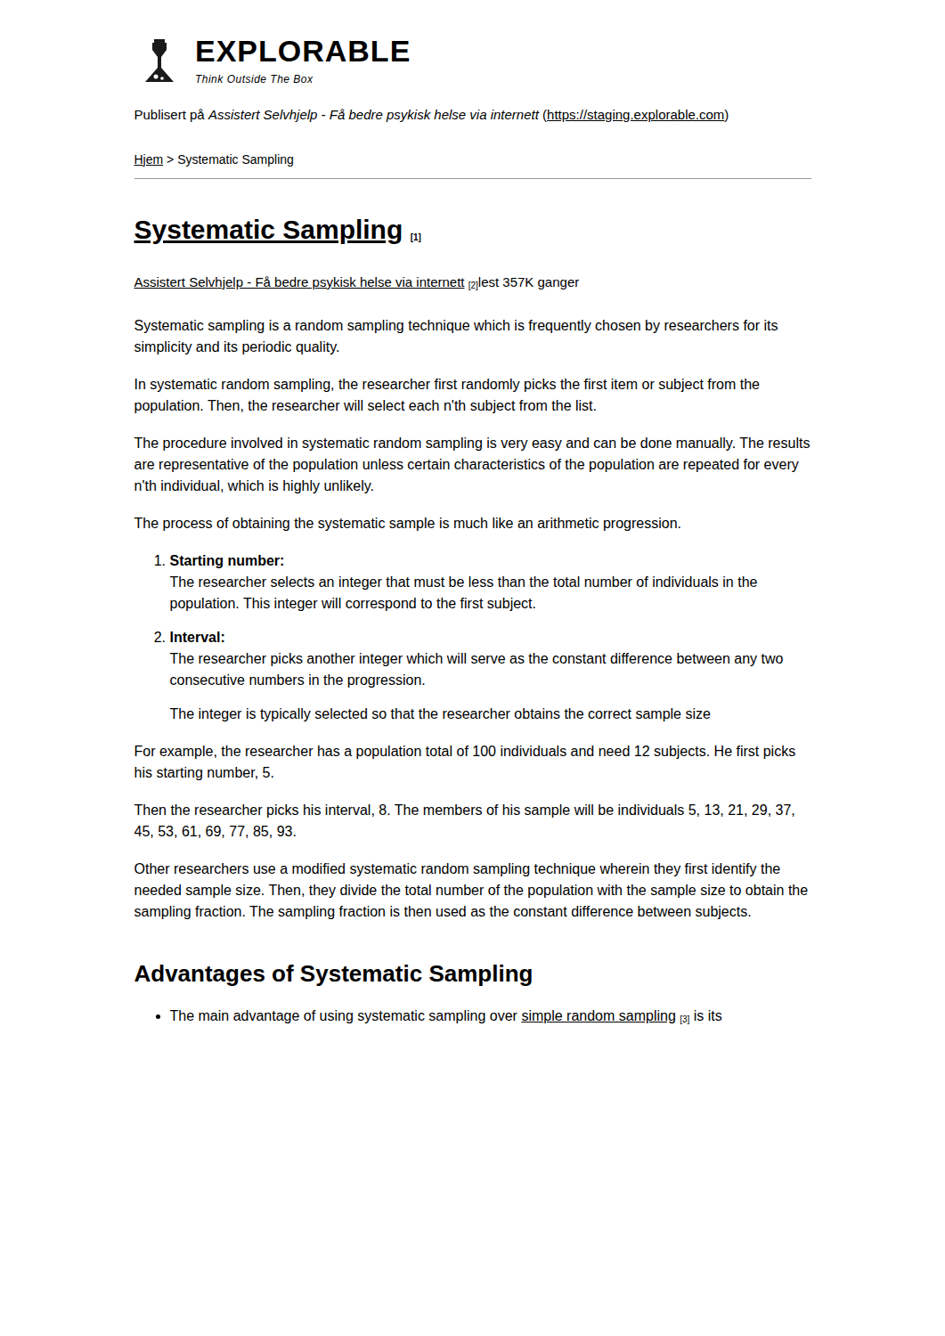EXPLORABLE
Think Outside The Box
Publisert på Assistert Selvhjelp - Få bedre psykisk helse via internett (https://staging.explorable.com)
Hjem > Systematic Sampling
Systematic Sampling [1]
Assistert Selvhjelp - Få bedre psykisk helse via internett [2]lest 357K ganger
Systematic sampling is a random sampling technique which is frequently chosen by researchers for its simplicity and its periodic quality.
In systematic random sampling, the researcher first randomly picks the first item or subject from the population. Then, the researcher will select each n'th subject from the list.
The procedure involved in systematic random sampling is very easy and can be done manually. The results are representative of the population unless certain characteristics of the population are repeated for every n'th individual, which is highly unlikely.
The process of obtaining the systematic sample is much like an arithmetic progression.
Starting number:
The researcher selects an integer that must be less than the total number of individuals in the population. This integer will correspond to the first subject.
Interval:
The researcher picks another integer which will serve as the constant difference between any two consecutive numbers in the progression.
The integer is typically selected so that the researcher obtains the correct sample size
For example, the researcher has a population total of 100 individuals and need 12 subjects. He first picks his starting number, 5.
Then the researcher picks his interval, 8. The members of his sample will be individuals 5, 13, 21, 29, 37, 45, 53, 61, 69, 77, 85, 93.
Other researchers use a modified systematic random sampling technique wherein they first identify the needed sample size. Then, they divide the total number of the population with the sample size to obtain the sampling fraction. The sampling fraction is then used as the constant difference between subjects.
Advantages of Systematic Sampling
The main advantage of using systematic sampling over simple random sampling [3] is its